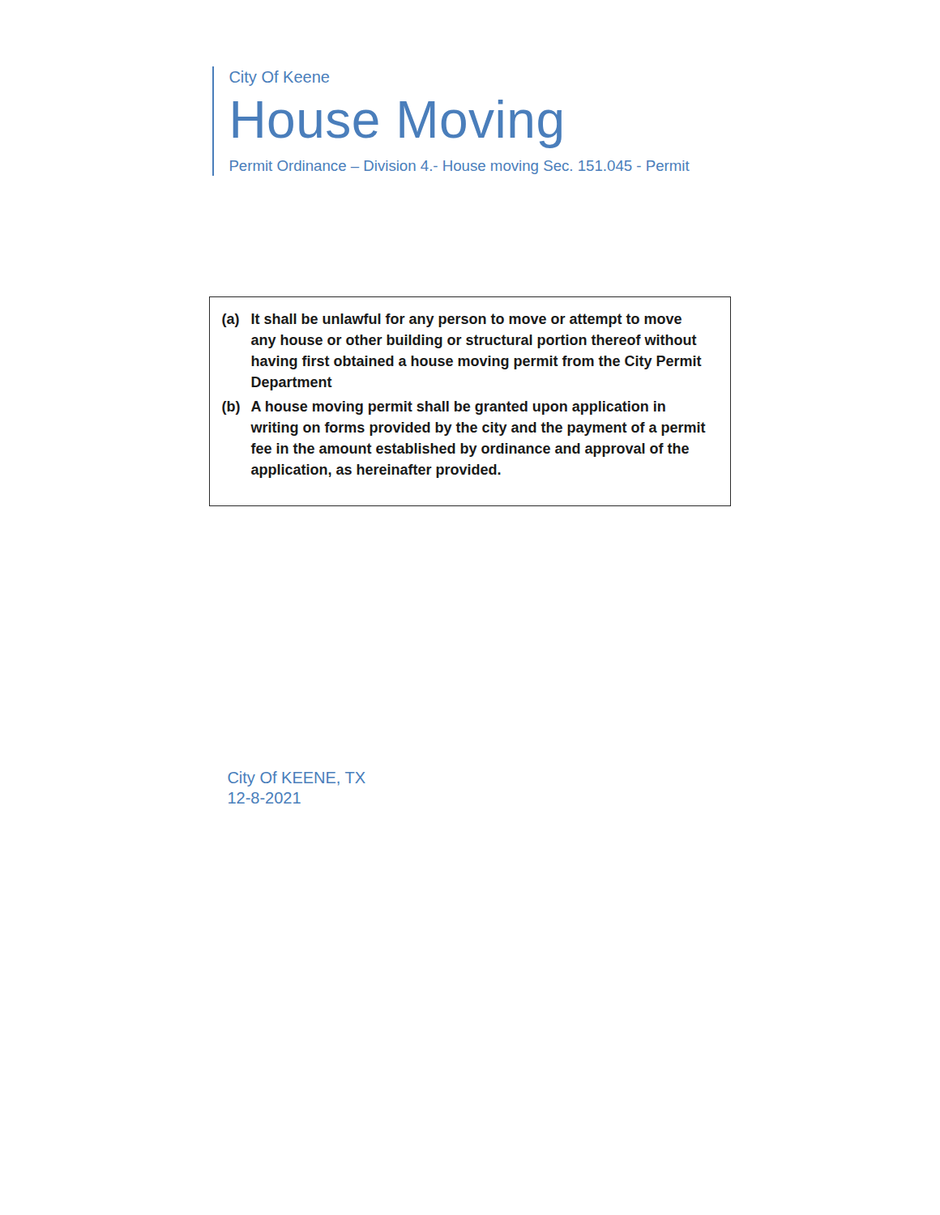City Of Keene
House Moving
Permit Ordinance – Division 4.- House moving Sec. 151.045 - Permit
(a) It shall be unlawful for any person to move or attempt to move any house or other building or structural portion thereof without having first obtained a house moving permit from the City Permit Department
(b) A house moving permit shall be granted upon application in writing on forms provided by the city and the payment of a permit fee in the amount established by ordinance and approval of the application, as hereinafter provided.
City Of KEENE, TX
12-8-2021